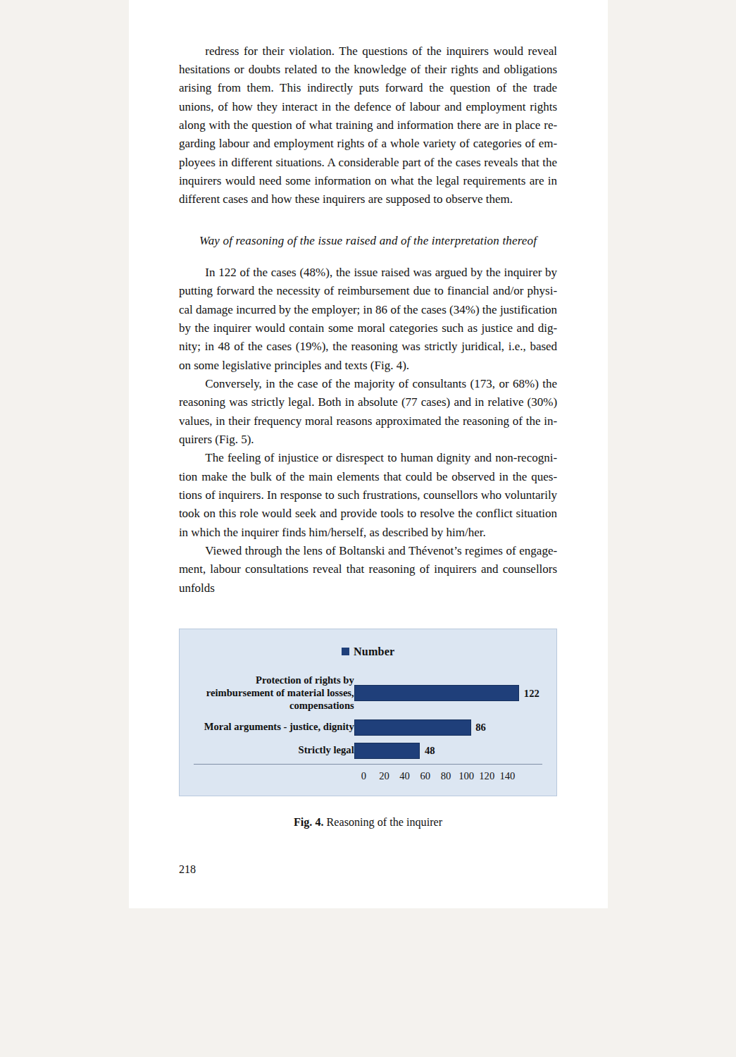redress for their violation. The questions of the inquirers would reveal hesitations or doubts related to the knowledge of their rights and obligations arising from them. This indirectly puts forward the question of the trade unions, of how they interact in the defence of labour and employment rights along with the question of what training and information there are in place regarding labour and employment rights of a whole variety of categories of employees in different situations. A considerable part of the cases reveals that the inquirers would need some information on what the legal requirements are in different cases and how these inquirers are supposed to observe them.
Way of reasoning of the issue raised and of the interpretation thereof
In 122 of the cases (48%), the issue raised was argued by the inquirer by putting forward the necessity of reimbursement due to financial and/or physical damage incurred by the employer; in 86 of the cases (34%) the justification by the inquirer would contain some moral categories such as justice and dignity; in 48 of the cases (19%), the reasoning was strictly juridical, i.e., based on some legislative principles and texts (Fig. 4).
Conversely, in the case of the majority of consultants (173, or 68%) the reasoning was strictly legal. Both in absolute (77 cases) and in relative (30%) values, in their frequency moral reasons approximated the reasoning of the inquirers (Fig. 5).
The feeling of injustice or disrespect to human dignity and non-recognition make the bulk of the main elements that could be observed in the questions of inquirers. In response to such frustrations, counsellors who voluntarily took on this role would seek and provide tools to resolve the conflict situation in which the inquirer finds him/herself, as described by him/her.
Viewed through the lens of Boltanski and Thévenot’s regimes of engagement, labour consultations reveal that reasoning of inquirers and counsellors unfolds
Number
| Protection of rights by reimbursement of material losses, compensations | 122 |
| Moral arguments - justice, dignity | 86 |
| Strictly legal | 48 |
| | 0 20 40 60 80 100 120 140 |
Fig. 4. Reasoning of the inquirer
218